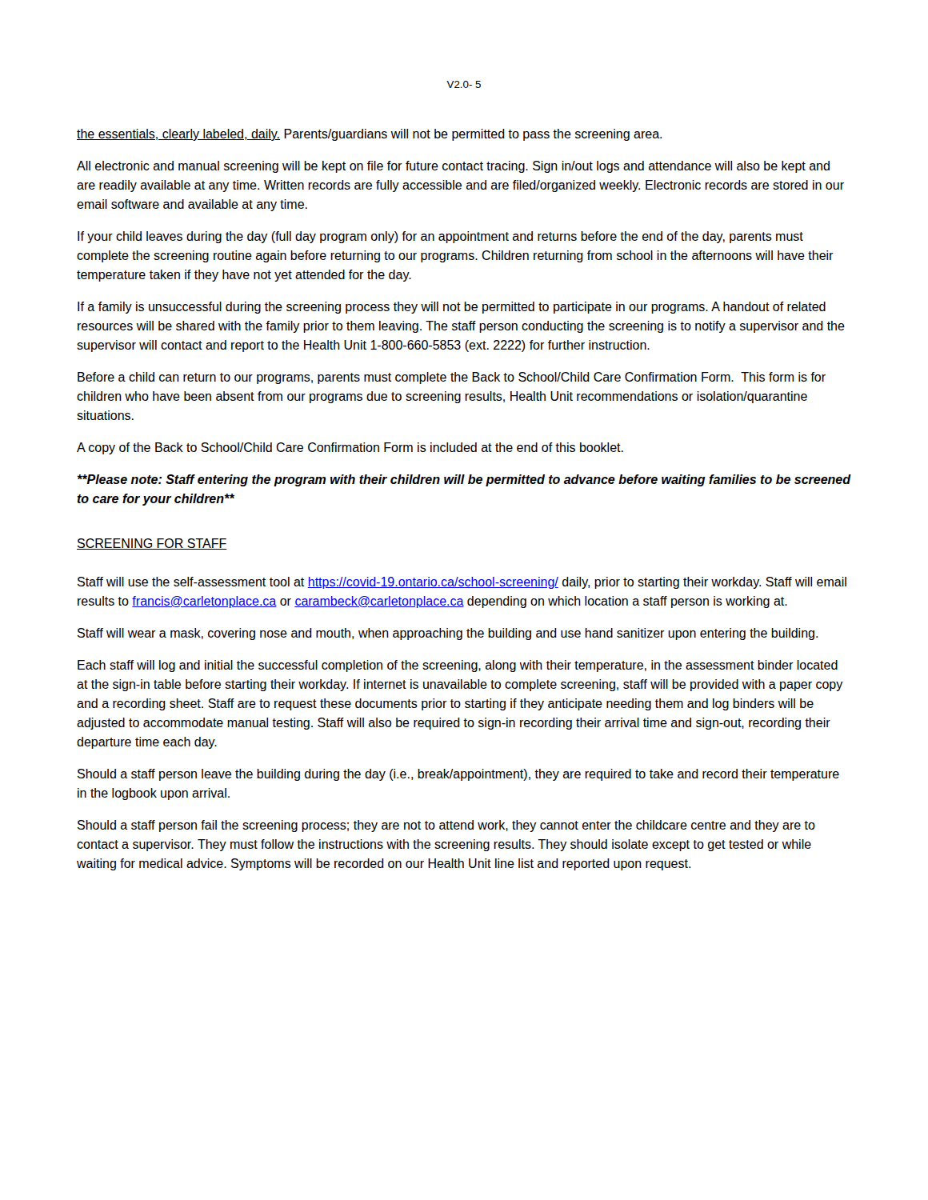V2.0- 5
the essentials, clearly labeled, daily. Parents/guardians will not be permitted to pass the screening area.
All electronic and manual screening will be kept on file for future contact tracing. Sign in/out logs and attendance will also be kept and are readily available at any time. Written records are fully accessible and are filed/organized weekly. Electronic records are stored in our email software and available at any time.
If your child leaves during the day (full day program only) for an appointment and returns before the end of the day, parents must complete the screening routine again before returning to our programs. Children returning from school in the afternoons will have their temperature taken if they have not yet attended for the day.
If a family is unsuccessful during the screening process they will not be permitted to participate in our programs. A handout of related resources will be shared with the family prior to them leaving. The staff person conducting the screening is to notify a supervisor and the supervisor will contact and report to the Health Unit 1-800-660-5853 (ext. 2222) for further instruction.
Before a child can return to our programs, parents must complete the Back to School/Child Care Confirmation Form. This form is for children who have been absent from our programs due to screening results, Health Unit recommendations or isolation/quarantine situations.
A copy of the Back to School/Child Care Confirmation Form is included at the end of this booklet.
**Please note: Staff entering the program with their children will be permitted to advance before waiting families to be screened to care for your children**
SCREENING FOR STAFF
Staff will use the self-assessment tool at https://covid-19.ontario.ca/school-screening/ daily, prior to starting their workday. Staff will email results to francis@carletonplace.ca or carambeck@carletonplace.ca depending on which location a staff person is working at.
Staff will wear a mask, covering nose and mouth, when approaching the building and use hand sanitizer upon entering the building.
Each staff will log and initial the successful completion of the screening, along with their temperature, in the assessment binder located at the sign-in table before starting their workday. If internet is unavailable to complete screening, staff will be provided with a paper copy and a recording sheet. Staff are to request these documents prior to starting if they anticipate needing them and log binders will be adjusted to accommodate manual testing. Staff will also be required to sign-in recording their arrival time and sign-out, recording their departure time each day.
Should a staff person leave the building during the day (i.e., break/appointment), they are required to take and record their temperature in the logbook upon arrival.
Should a staff person fail the screening process; they are not to attend work, they cannot enter the childcare centre and they are to contact a supervisor. They must follow the instructions with the screening results. They should isolate except to get tested or while waiting for medical advice. Symptoms will be recorded on our Health Unit line list and reported upon request.